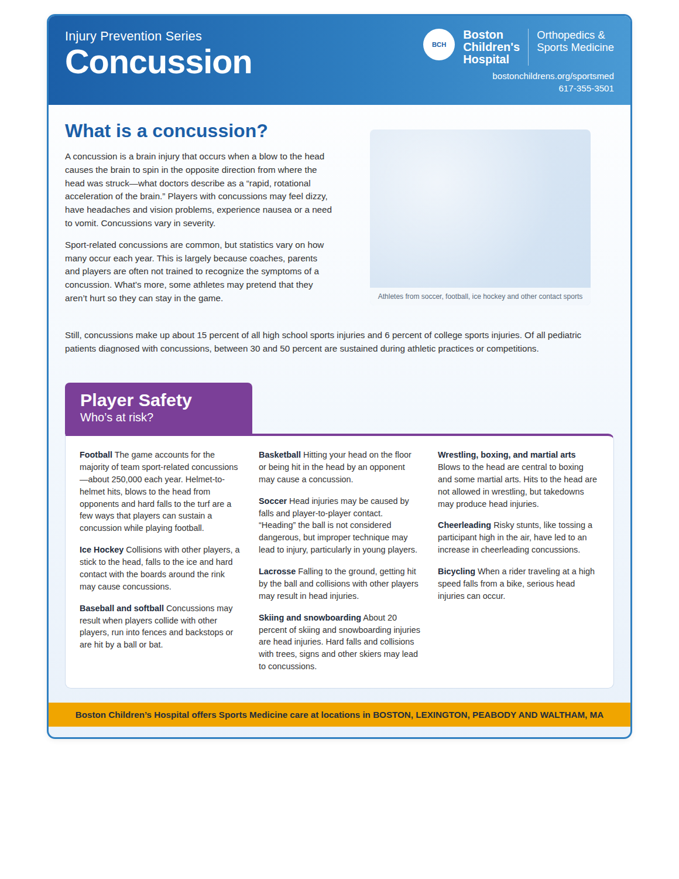Injury Prevention Series
Concussion
BCH
Boston
Children's
Hospital
Orthopedics &
Sports Medicine
bostonchildrens.org/sportsmed
617-355-3501
What is a concussion?
A concussion is a brain injury that occurs when a blow to the head causes the brain to spin in the opposite direction from where the head was struck—what doctors describe as a “rapid, rotational acceleration of the brain.” Players with concussions may feel dizzy, have headaches and vision problems, experience nausea or a need to vomit. Concussions vary in severity.
Sport-related concussions are common, but statistics vary on how many occur each year. This is largely because coaches, parents and players are often not trained to recognize the symptoms of a concussion. What’s more, some athletes may pretend that they aren’t hurt so they can stay in the game.
Athletes from soccer, football, ice hockey and other contact sports
Still, concussions make up about 15 percent of all high school sports injuries and 6 percent of college sports injuries. Of all pediatric patients diagnosed with concussions, between 30 and 50 percent are sustained during athletic practices or competitions.
Player Safety
Who’s at risk?
Football The game accounts for the majority of team sport-related concussions—about 250,000 each year. Helmet-to-helmet hits, blows to the head from opponents and hard falls to the turf are a few ways that players can sustain a concussion while playing football.
Ice Hockey Collisions with other players, a stick to the head, falls to the ice and hard contact with the boards around the rink may cause concussions.
Baseball and softball Concussions may result when players collide with other players, run into fences and backstops or are hit by a ball or bat.
Basketball Hitting your head on the floor or being hit in the head by an opponent may cause a concussion.
Soccer Head injuries may be caused by falls and player-to-player contact. “Heading” the ball is not considered dangerous, but improper technique may lead to injury, particularly in young players.
Lacrosse Falling to the ground, getting hit by the ball and collisions with other players may result in head injuries.
Skiing and snowboarding About 20 percent of skiing and snowboarding injuries are head injuries. Hard falls and collisions with trees, signs and other skiers may lead to concussions.
Wrestling, boxing, and martial arts Blows to the head are central to boxing and some martial arts. Hits to the head are not allowed in wrestling, but takedowns may produce head injuries.
Cheerleading Risky stunts, like tossing a participant high in the air, have led to an increase in cheerleading concussions.
Bicycling When a rider traveling at a high speed falls from a bike, serious head injuries can occur.
Boston Children’s Hospital offers Sports Medicine care at locations in BOSTON, LEXINGTON, PEABODY AND WALTHAM, MA